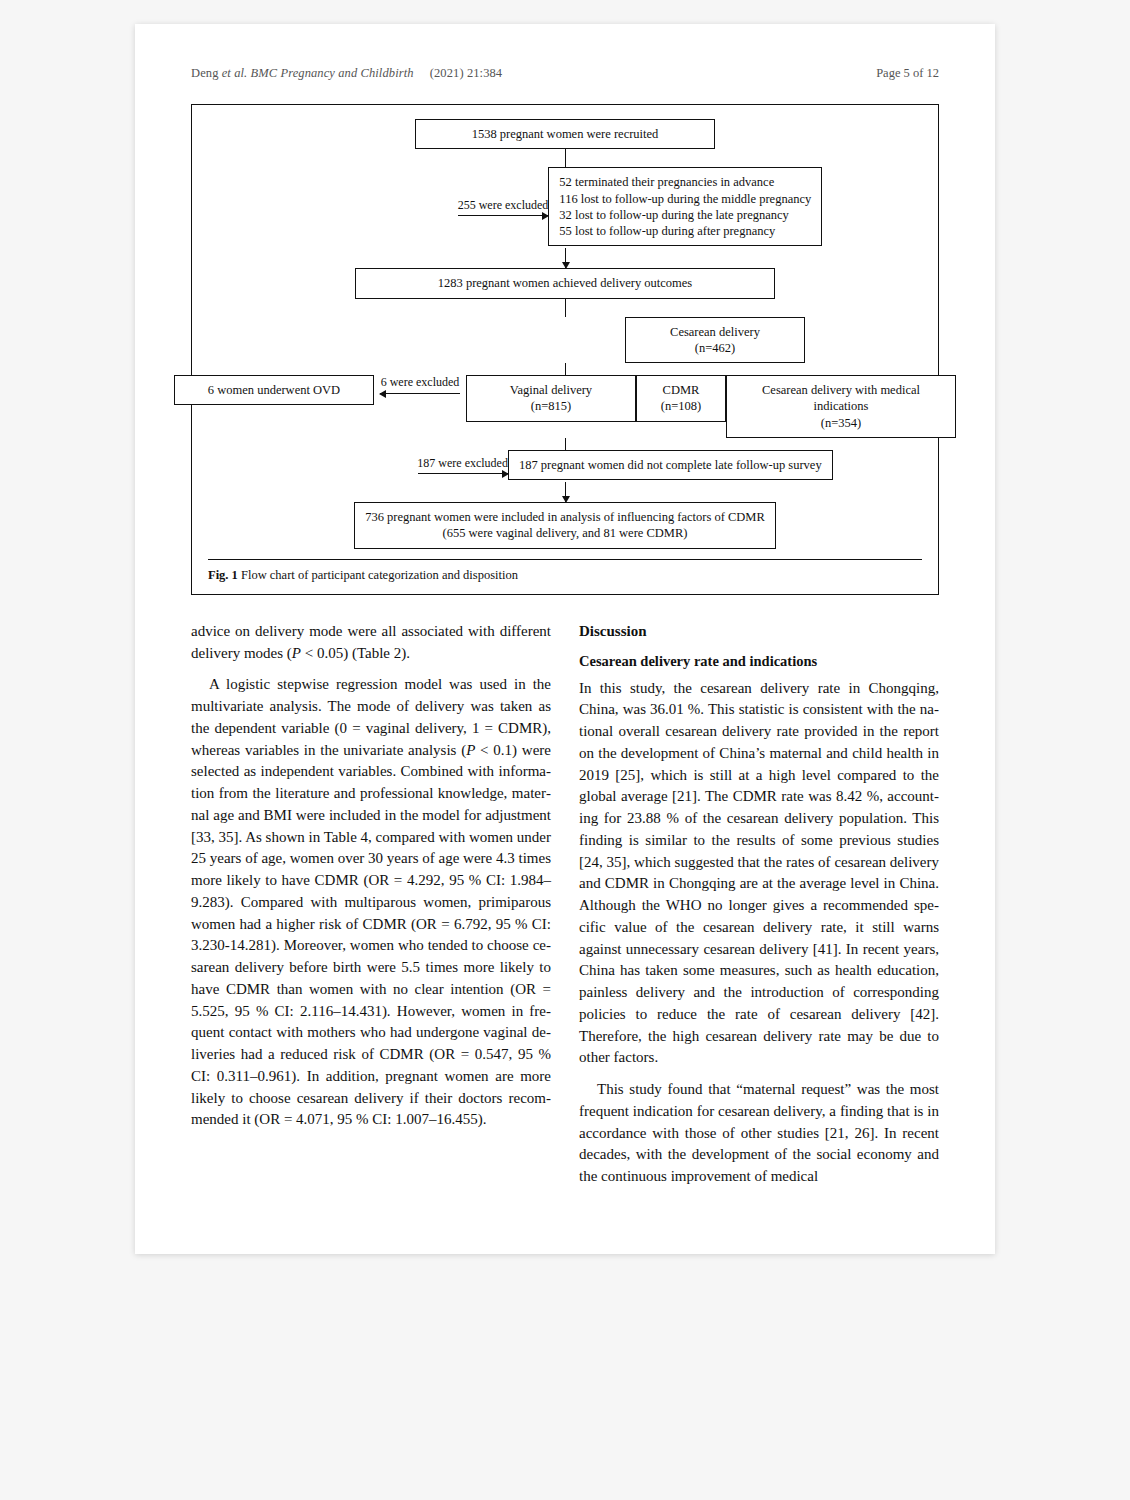Deng et al. BMC Pregnancy and Childbirth (2021) 21:384
Page 5 of 12
1538 pregnant women were recruited
255 were excluded
52 terminated their pregnancies in advance
116 lost to follow-up during the middle pregnancy
32 lost to follow-up during the late pregnancy
55 lost to follow-up during after pregnancy
1283 pregnant women achieved delivery outcomes
Cesarean delivery
(n=462)
6 women underwent OVD
6 were excluded
Vaginal delivery
(n=815)
CDMR
(n=108)
Cesarean delivery with medical indications
(n=354)
187 were excluded
187 pregnant women did not complete late follow-up survey
736 pregnant women were included in analysis of influencing factors of CDMR
(655 were vaginal delivery, and 81 were CDMR)
Fig. 1 Flow chart of participant categorization and disposition
advice on delivery mode were all associated with different delivery modes (P < 0.05) (Table 2).
A logistic stepwise regression model was used in the multivariate analysis. The mode of delivery was taken as the dependent variable (0 = vaginal delivery, 1 = CDMR), whereas variables in the univariate analysis (P < 0.1) were selected as independent variables. Combined with information from the literature and professional knowledge, maternal age and BMI were included in the model for adjustment [33, 35]. As shown in Table 4, compared with women under 25 years of age, women over 30 years of age were 4.3 times more likely to have CDMR (OR = 4.292, 95 % CI: 1.984–9.283). Compared with multiparous women, primiparous women had a higher risk of CDMR (OR = 6.792, 95 % CI: 3.230-14.281). Moreover, women who tended to choose cesarean delivery before birth were 5.5 times more likely to have CDMR than women with no clear intention (OR = 5.525, 95 % CI: 2.116–14.431). However, women in frequent contact with mothers who had undergone vaginal deliveries had a reduced risk of CDMR (OR = 0.547, 95 % CI: 0.311–0.961). In addition, pregnant women are more likely to choose cesarean delivery if their doctors recommended it (OR = 4.071, 95 % CI: 1.007–16.455).
Discussion
Cesarean delivery rate and indications
In this study, the cesarean delivery rate in Chongqing, China, was 36.01 %. This statistic is consistent with the national overall cesarean delivery rate provided in the report on the development of China’s maternal and child health in 2019 [25], which is still at a high level compared to the global average [21]. The CDMR rate was 8.42 %, accounting for 23.88 % of the cesarean delivery population. This finding is similar to the results of some previous studies [24, 35], which suggested that the rates of cesarean delivery and CDMR in Chongqing are at the average level in China. Although the WHO no longer gives a recommended specific value of the cesarean delivery rate, it still warns against unnecessary cesarean delivery [41]. In recent years, China has taken some measures, such as health education, painless delivery and the introduction of corresponding policies to reduce the rate of cesarean delivery [42]. Therefore, the high cesarean delivery rate may be due to other factors.
This study found that “maternal request” was the most frequent indication for cesarean delivery, a finding that is in accordance with those of other studies [21, 26]. In recent decades, with the development of the social economy and the continuous improvement of medical